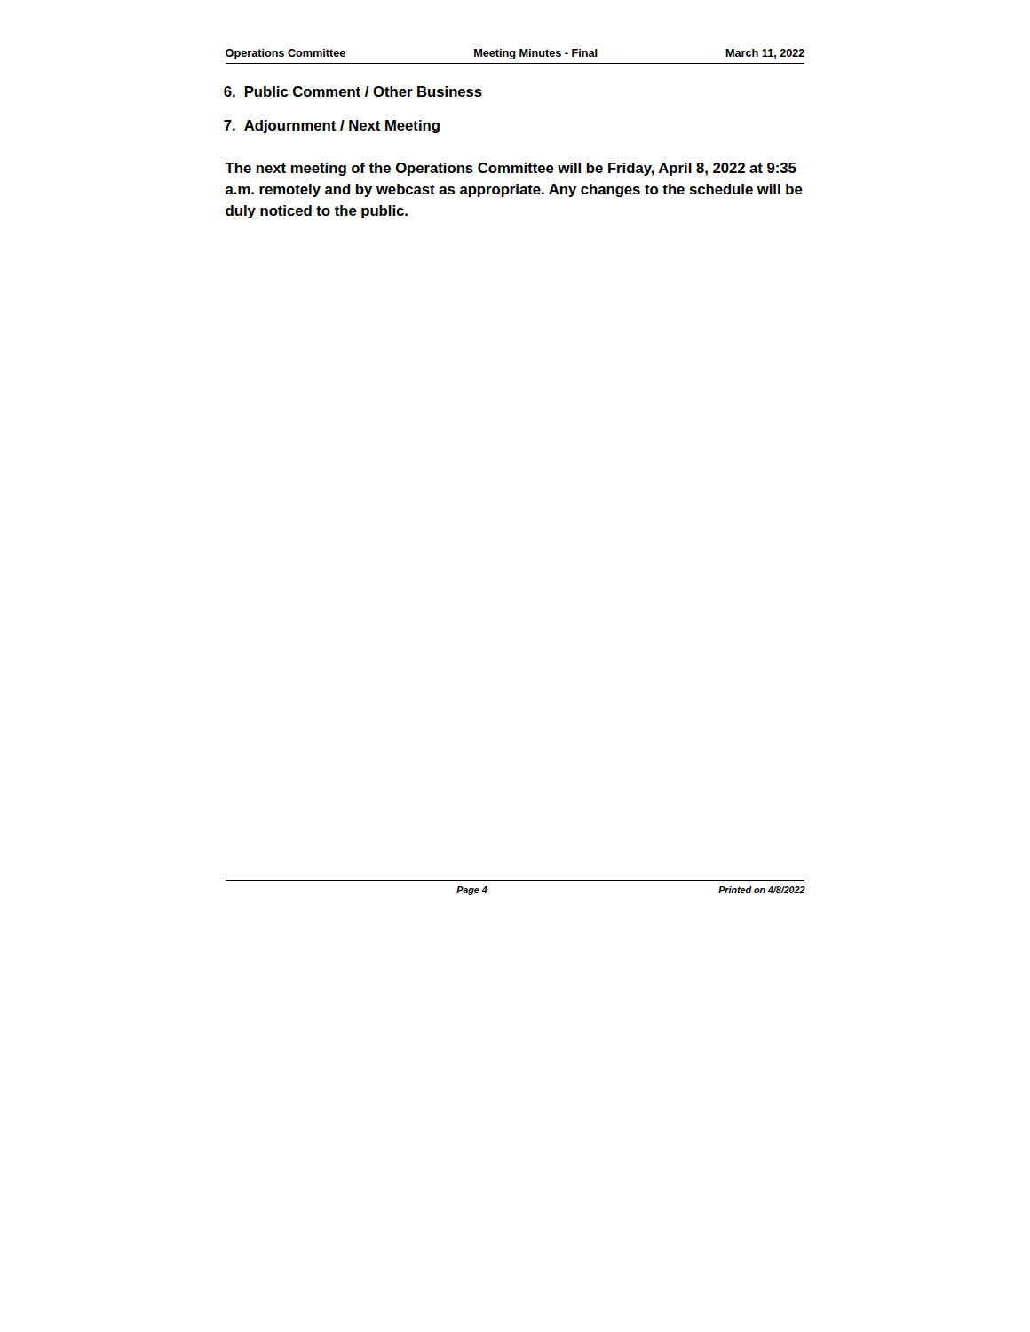Operations Committee
Meeting Minutes - Final
March 11, 2022
6. Public Comment / Other Business
7. Adjournment / Next Meeting
The next meeting of the Operations Committee will be Friday, April 8, 2022 at 9:35 a.m. remotely and by webcast as appropriate. Any changes to the schedule will be duly noticed to the public.
Page 4
Printed on 4/8/2022